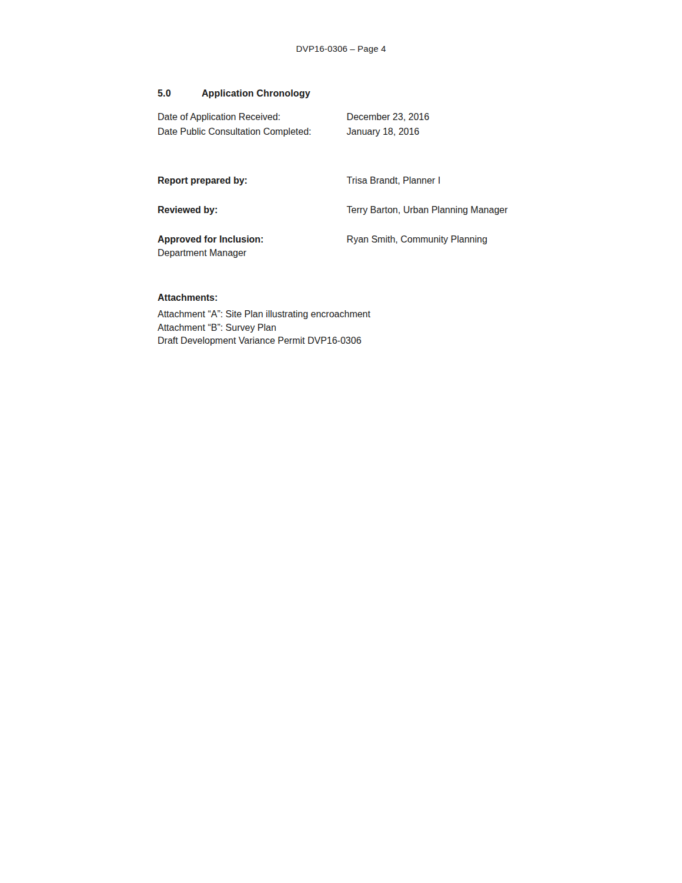DVP16-0306 – Page 4
5.0 Application Chronology
Date of Application Received: December 23, 2016
Date Public Consultation Completed: January 18, 2016
Report prepared by: Trisa Brandt, Planner I
Reviewed by: Terry Barton, Urban Planning Manager
Approved for Inclusion: Ryan Smith, Community Planning Department Manager
Attachments:
Attachment “A”: Site Plan illustrating encroachment
Attachment “B”: Survey Plan
Draft Development Variance Permit DVP16-0306